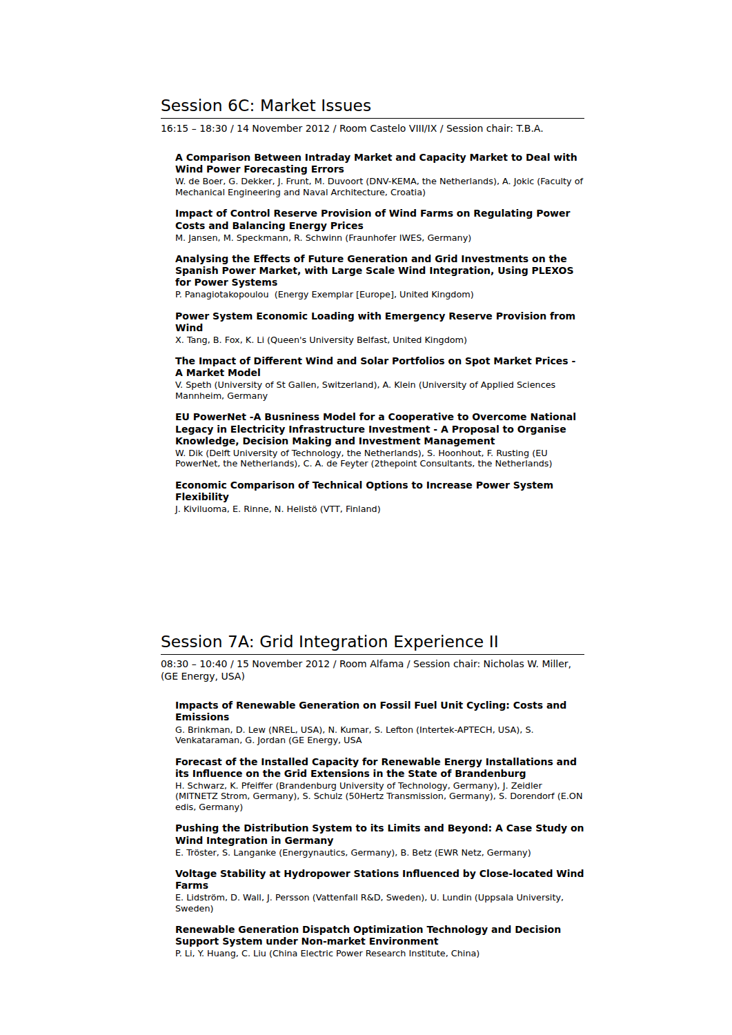Session 6C: Market Issues
16:15 – 18:30 / 14 November 2012 / Room Castelo VIII/IX / Session chair: T.B.A.
A Comparison Between Intraday Market and Capacity Market to Deal with Wind Power Forecasting Errors
W. de Boer, G. Dekker, J. Frunt, M. Duvoort (DNV-KEMA, the Netherlands), A. Jokic (Faculty of Mechanical Engineering and Naval Architecture, Croatia)
Impact of Control Reserve Provision of Wind Farms on Regulating Power Costs and Balancing Energy Prices
M. Jansen, M. Speckmann, R. Schwinn (Fraunhofer IWES, Germany)
Analysing the Effects of Future Generation and Grid Investments on the Spanish Power Market, with Large Scale Wind Integration, Using PLEXOS for Power Systems
P. Panagiotakopoulou (Energy Exemplar [Europe], United Kingdom)
Power System Economic Loading with Emergency Reserve Provision from Wind
X. Tang, B. Fox, K. Li (Queen's University Belfast, United Kingdom)
The Impact of Different Wind and Solar Portfolios on Spot Market Prices - A Market Model
V. Speth (University of St Gallen, Switzerland), A. Klein (University of Applied Sciences Mannheim, Germany
EU PowerNet -A Busniness Model for a Cooperative to Overcome National Legacy in Electricity Infrastructure Investment - A Proposal to Organise Knowledge, Decision Making and Investment Management
W. Dik (Delft University of Technology, the Netherlands), S. Hoonhout, F. Rusting (EU PowerNet, the Netherlands), C. A. de Feyter (2thepoint Consultants, the Netherlands)
Economic Comparison of Technical Options to Increase Power System Flexibility
J. Kiviluoma, E. Rinne, N. Helistö (VTT, Finland)
Session 7A: Grid Integration Experience II
08:30 – 10:40 / 15 November 2012 / Room Alfama / Session chair: Nicholas W. Miller, (GE Energy, USA)
Impacts of Renewable Generation on Fossil Fuel Unit Cycling: Costs and Emissions
G. Brinkman, D. Lew (NREL, USA), N. Kumar, S. Lefton (Intertek-APTECH, USA), S. Venkataraman, G. Jordan (GE Energy, USA
Forecast of the Installed Capacity for Renewable Energy Installations and its Influence on the Grid Extensions in the State of Brandenburg
H. Schwarz, K. Pfeiffer (Brandenburg University of Technology, Germany), J. Zeidler (MITNETZ Strom, Germany), S. Schulz (50Hertz Transmission, Germany), S. Dorendorf (E.ON edis, Germany)
Pushing the Distribution System to its Limits and Beyond: A Case Study on Wind Integration in Germany
E. Tröster, S. Langanke (Energynautics, Germany), B. Betz (EWR Netz, Germany)
Voltage Stability at Hydropower Stations Influenced by Close-located Wind Farms
E. Lidström, D. Wall, J. Persson (Vattenfall R&D, Sweden), U. Lundin (Uppsala University, Sweden)
Renewable Generation Dispatch Optimization Technology and Decision Support System under Non-market Environment
P. Li, Y. Huang, C. Liu (China Electric Power Research Institute, China)